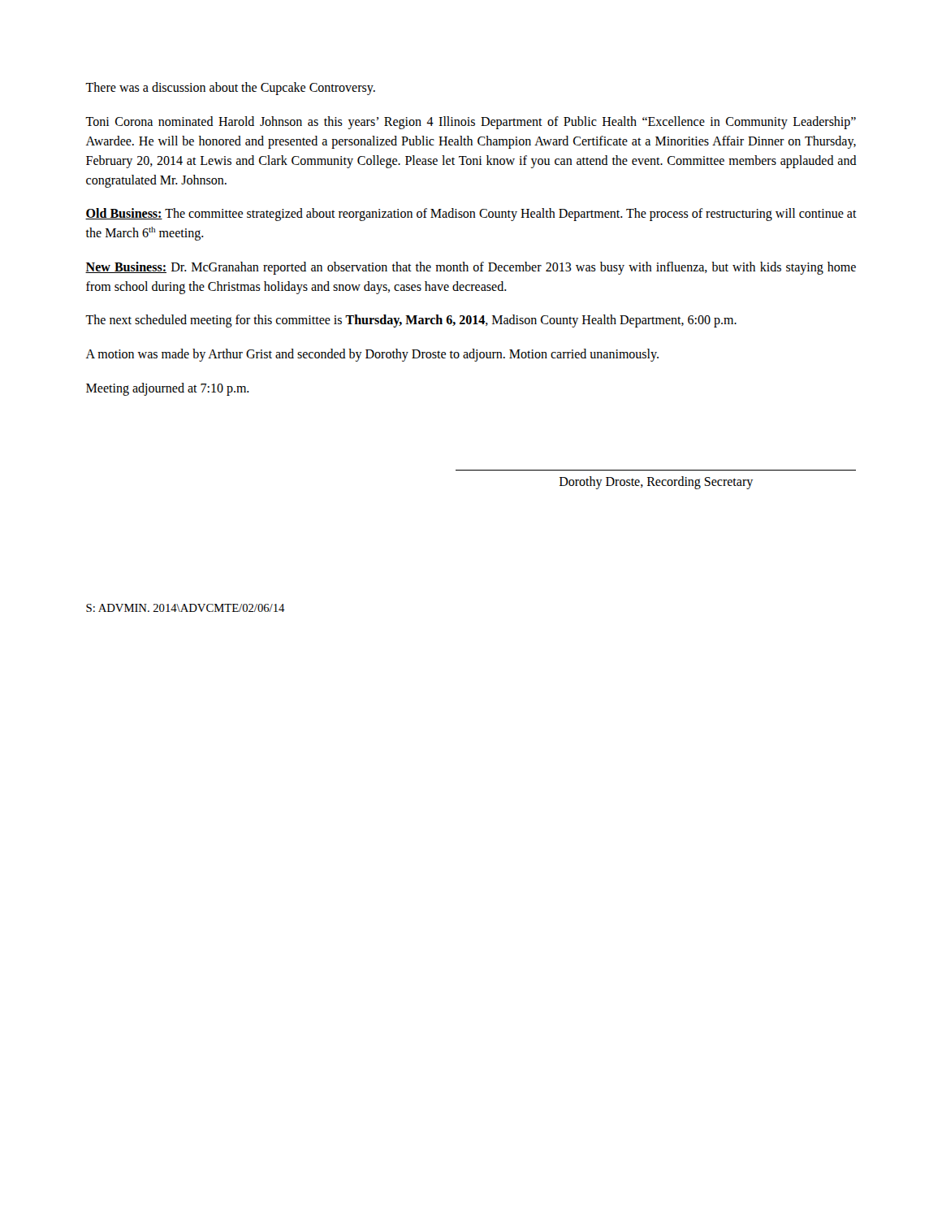There was a discussion about the Cupcake Controversy.
Toni Corona nominated Harold Johnson as this years’ Region 4 Illinois Department of Public Health “Excellence in Community Leadership” Awardee. He will be honored and presented a personalized Public Health Champion Award Certificate at a Minorities Affair Dinner on Thursday, February 20, 2014 at Lewis and Clark Community College. Please let Toni know if you can attend the event. Committee members applauded and congratulated Mr. Johnson.
Old Business: The committee strategized about reorganization of Madison County Health Department. The process of restructuring will continue at the March 6th meeting.
New Business: Dr. McGranahan reported an observation that the month of December 2013 was busy with influenza, but with kids staying home from school during the Christmas holidays and snow days, cases have decreased.
The next scheduled meeting for this committee is Thursday, March 6, 2014, Madison County Health Department, 6:00 p.m.
A motion was made by Arthur Grist and seconded by Dorothy Droste to adjourn. Motion carried unanimously.
Meeting adjourned at 7:10 p.m.
Dorothy Droste, Recording Secretary
S: ADVMIN. 2014\ADVCMTE/02/06/14